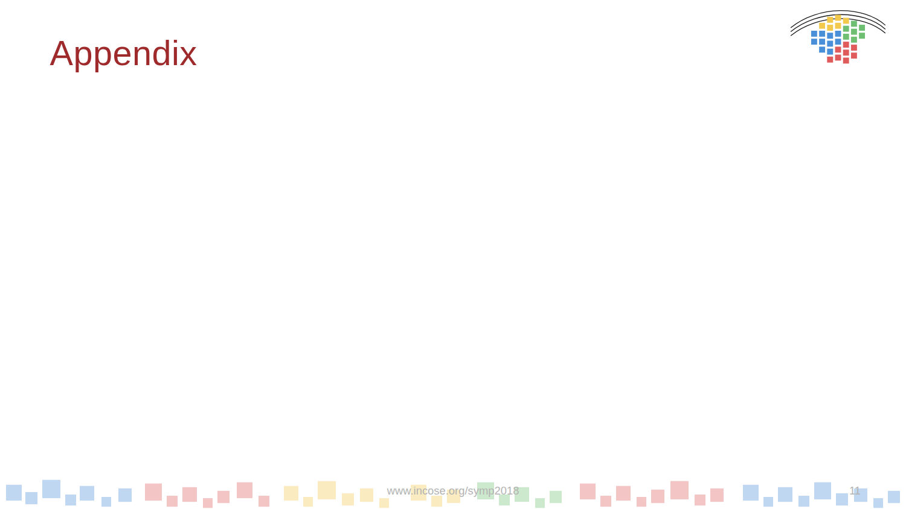Appendix
www.incose.org/symp2018
11